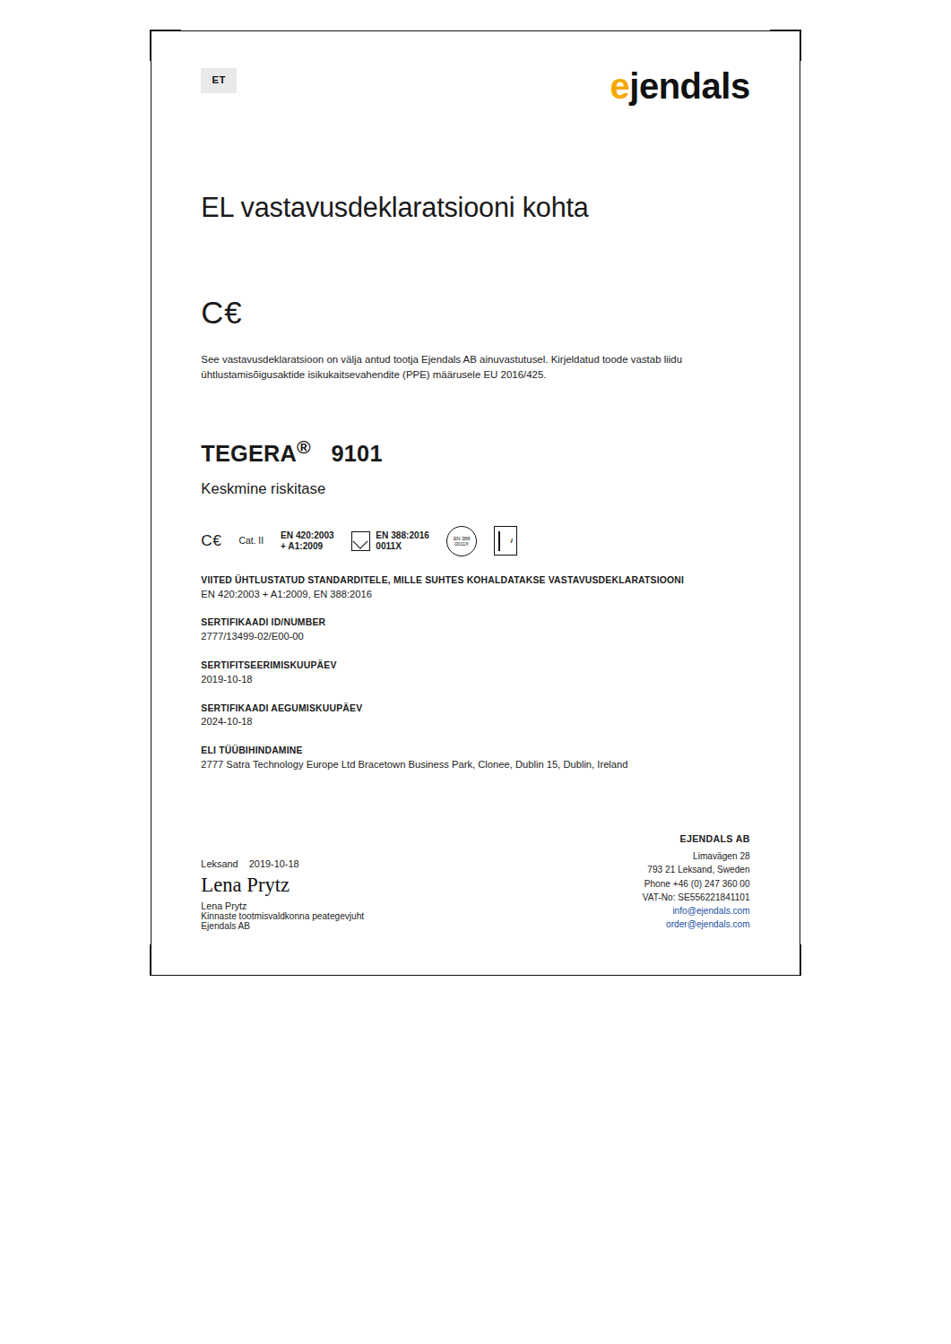ET
ejendals
EL vastavusdeklaratsiooni kohta
C€
See vastavusdeklaratsioon on välja antud tootja Ejendals AB ainuvastutusel. Kirjeldatud toode vastab liidu ühtlustamisõigusaktide isikukaitsevahendite (PPE) määrusele EU 2016/425.
TEGERA®9101
Keskmine riskitase
C€ Cat. II EN 420:2003
+ A1:2009 EN 388:2016
0011X EN 388
0011X
Viited ühtlustatud standarditele, mille suhtes kohaldatakse vastavusdeklaratsiooni
EN 420:2003 + A1:2009, EN 388:2016
Sertifikaadi ID/number
2777/13499-02/E00-00
Sertifitseerimiskuupäev
2019-10-18
Sertifikaadi aegumiskuupäev
2024-10-18
ELi tüübihindamine
2777 Satra Technology Europe Ltd Bracetown Business Park, Clonee, Dublin 15, Dublin, Ireland
Leksand 2019-10-18
Lena Prytz
Lena Prytz
Kinnaste tootmisvaldkonna peategevjuht
Ejendals AB
EJENDALS AB
Limavägen 28
793 21 Leksand, Sweden
Phone +46 (0) 247 360 00
VAT-No: SE556221841101
info@ejendals.com
order@ejendals.com